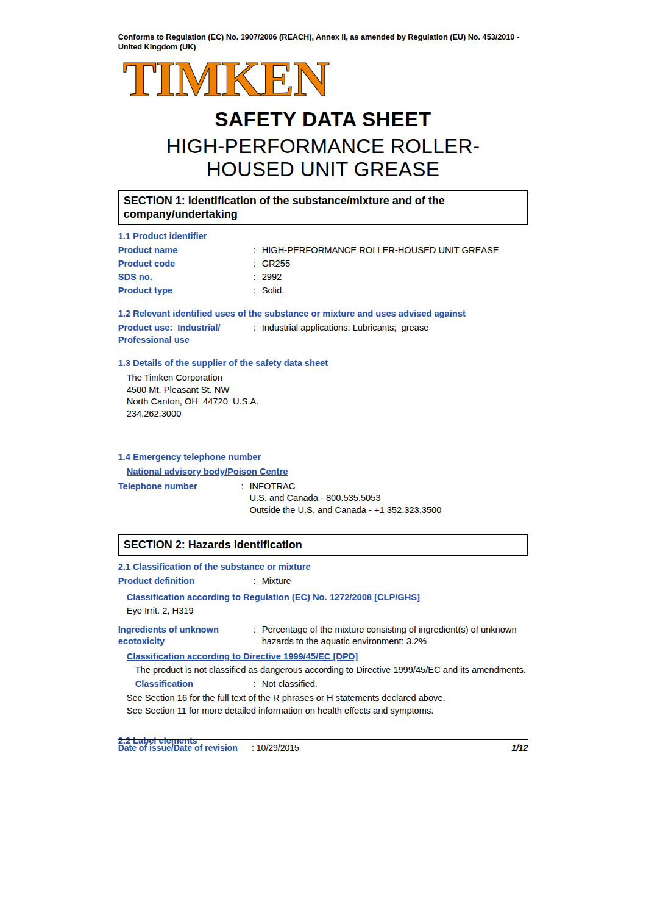Conforms to Regulation (EC) No. 1907/2006 (REACH), Annex II, as amended by Regulation (EU) No. 453/2010 - United Kingdom (UK)
TIMKEN
SAFETY DATA SHEET
HIGH-PERFORMANCE ROLLER-
HOUSED UNIT GREASE
SECTION 1: Identification of the substance/mixture and of the company/undertaking
1.1 Product identifier
| Product name | : | HIGH-PERFORMANCE ROLLER-HOUSED UNIT GREASE |
| Product code | : | GR255 |
| SDS no. | : | 2992 |
| Product type | : | Solid. |
1.2 Relevant identified uses of the substance or mixture and uses advised against
| Product use: Industrial/ Professional use | : | Industrial applications: Lubricants; grease |
1.3 Details of the supplier of the safety data sheet
The Timken Corporation
4500 Mt. Pleasant St. NW
North Canton, OH 44720 U.S.A.
234.262.3000
1.4 Emergency telephone number
National advisory body/Poison Centre
| Telephone number | : | INFOTRAC U.S. and Canada - 800.535.5053 Outside the U.S. and Canada - +1 352.323.3500 |
SECTION 2: Hazards identification
2.1 Classification of the substance or mixture
| Product definition | : | Mixture |
Classification according to Regulation (EC) No. 1272/2008 [CLP/GHS]
Eye Irrit. 2, H319
| Ingredients of unknown ecotoxicity | : | Percentage of the mixture consisting of ingredient(s) of unknown hazards to the aquatic environment: 3.2% |
Classification according to Directive 1999/45/EC [DPD]
The product is not classified as dangerous according to Directive 1999/45/EC and its amendments.
| Classification | : | Not classified. |
See Section 16 for the full text of the R phrases or H statements declared above.
See Section 11 for more detailed information on health effects and symptoms.
2.2 Label elements
Date of issue/Date of revision : 10/29/2015
1/12